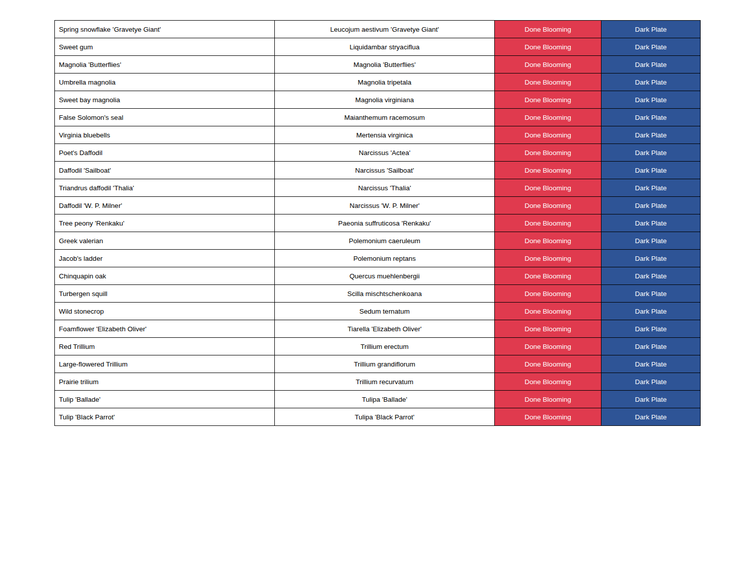| Spring snowflake 'Gravetye Giant' | Leucojum aestivum 'Gravetye Giant' | Done Blooming | Dark Plate |
| Sweet gum | Liquidambar stryaciflua | Done Blooming | Dark Plate |
| Magnolia 'Butterflies' | Magnolia 'Butterflies' | Done Blooming | Dark Plate |
| Umbrella magnolia | Magnolia tripetala | Done Blooming | Dark Plate |
| Sweet bay magnolia | Magnolia virginiana | Done Blooming | Dark Plate |
| False Solomon's seal | Maianthemum racemosum | Done Blooming | Dark Plate |
| Virginia bluebells | Mertensia virginica | Done Blooming | Dark Plate |
| Poet's Daffodil | Narcissus 'Actea' | Done Blooming | Dark Plate |
| Daffodil 'Sailboat' | Narcissus 'Sailboat' | Done Blooming | Dark Plate |
| Triandrus daffodil 'Thalia' | Narcissus 'Thalia' | Done Blooming | Dark Plate |
| Daffodil 'W. P. Milner' | Narcissus 'W. P. Milner' | Done Blooming | Dark Plate |
| Tree peony 'Renkaku' | Paeonia suffruticosa 'Renkaku' | Done Blooming | Dark Plate |
| Greek valerian | Polemonium caeruleum | Done Blooming | Dark Plate |
| Jacob's ladder | Polemonium reptans | Done Blooming | Dark Plate |
| Chinquapin oak | Quercus muehlenbergii | Done Blooming | Dark Plate |
| Turbergen squill | Scilla mischtschenkoana | Done Blooming | Dark Plate |
| Wild stonecrop | Sedum ternatum | Done Blooming | Dark Plate |
| Foamflower 'Elizabeth Oliver' | Tiarella 'Elizabeth Oliver' | Done Blooming | Dark Plate |
| Red Trillium | Trillium erectum | Done Blooming | Dark Plate |
| Large-flowered Trillium | Trillium grandiflorum | Done Blooming | Dark Plate |
| Prairie trilium | Trillium recurvatum | Done Blooming | Dark Plate |
| Tulip 'Ballade' | Tulipa 'Ballade' | Done Blooming | Dark Plate |
| Tulip 'Black Parrot' | Tulipa 'Black Parrot' | Done Blooming | Dark Plate |